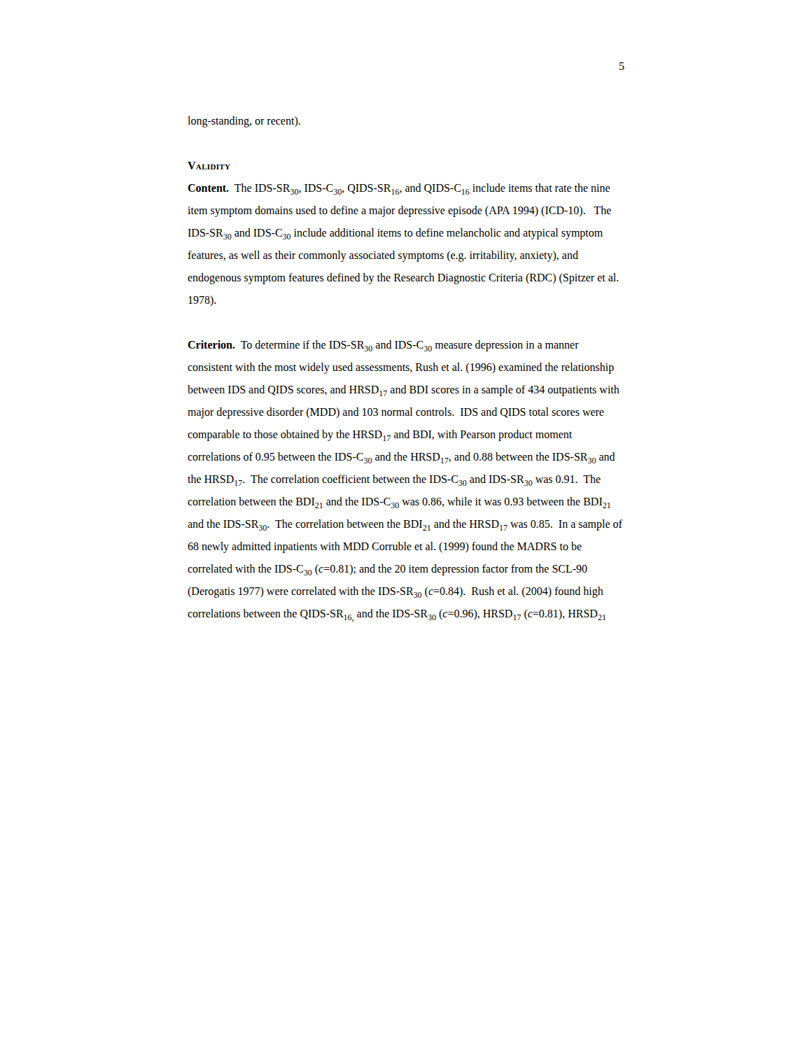5
long-standing, or recent).
Validity
Content. The IDS-SR30, IDS-C30, QIDS-SR16, and QIDS-C16 include items that rate the nine item symptom domains used to define a major depressive episode (APA 1994) (ICD-10). The IDS-SR30 and IDS-C30 include additional items to define melancholic and atypical symptom features, as well as their commonly associated symptoms (e.g. irritability, anxiety), and endogenous symptom features defined by the Research Diagnostic Criteria (RDC) (Spitzer et al. 1978).
Criterion. To determine if the IDS-SR30 and IDS-C30 measure depression in a manner consistent with the most widely used assessments, Rush et al. (1996) examined the relationship between IDS and QIDS scores, and HRSD17 and BDI scores in a sample of 434 outpatients with major depressive disorder (MDD) and 103 normal controls. IDS and QIDS total scores were comparable to those obtained by the HRSD17 and BDI, with Pearson product moment correlations of 0.95 between the IDS-C30 and the HRSD17, and 0.88 between the IDS-SR30 and the HRSD17. The correlation coefficient between the IDS-C30 and IDS-SR30 was 0.91. The correlation between the BDI21 and the IDS-C30 was 0.86, while it was 0.93 between the BDI21 and the IDS-SR30. The correlation between the BDI21 and the HRSD17 was 0.85. In a sample of 68 newly admitted inpatients with MDD Corruble et al. (1999) found the MADRS to be correlated with the IDS-C30 (c=0.81); and the 20 item depression factor from the SCL-90 (Derogatis 1977) were correlated with the IDS-SR30 (c=0.84). Rush et al. (2004) found high correlations between the QIDS-SR16, and the IDS-SR30 (c=0.96), HRSD17 (c=0.81), HRSD21